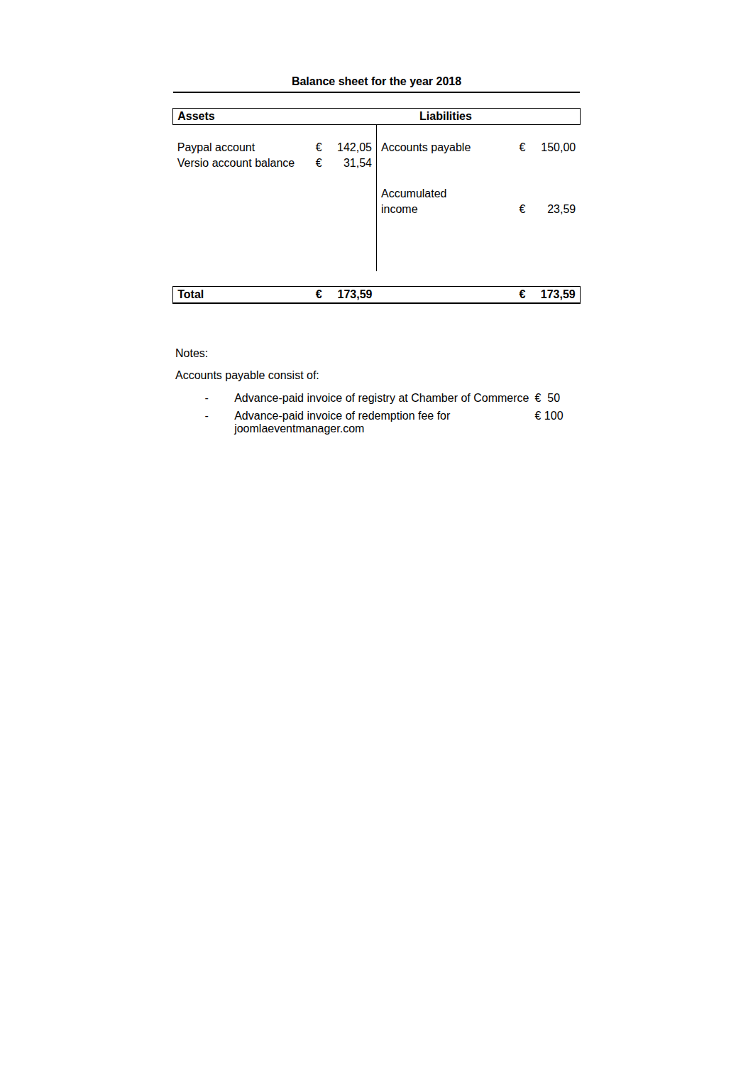Balance sheet for the year 2018
| Assets | | Liabilities | |
| Paypal account | € 142,05 | Accounts payable | € 150,00 |
| Versio account balance | € 31,54 | | |
| | | Accumulated | |
| | | income | € 23,59 |
| Total | € 173,59 | | € 173,59 |
Notes:
Accounts payable consist of:
Advance-paid invoice of registry at Chamber of Commerce € 50
Advance-paid invoice of redemption fee for joomlaeventmanager.com € 100